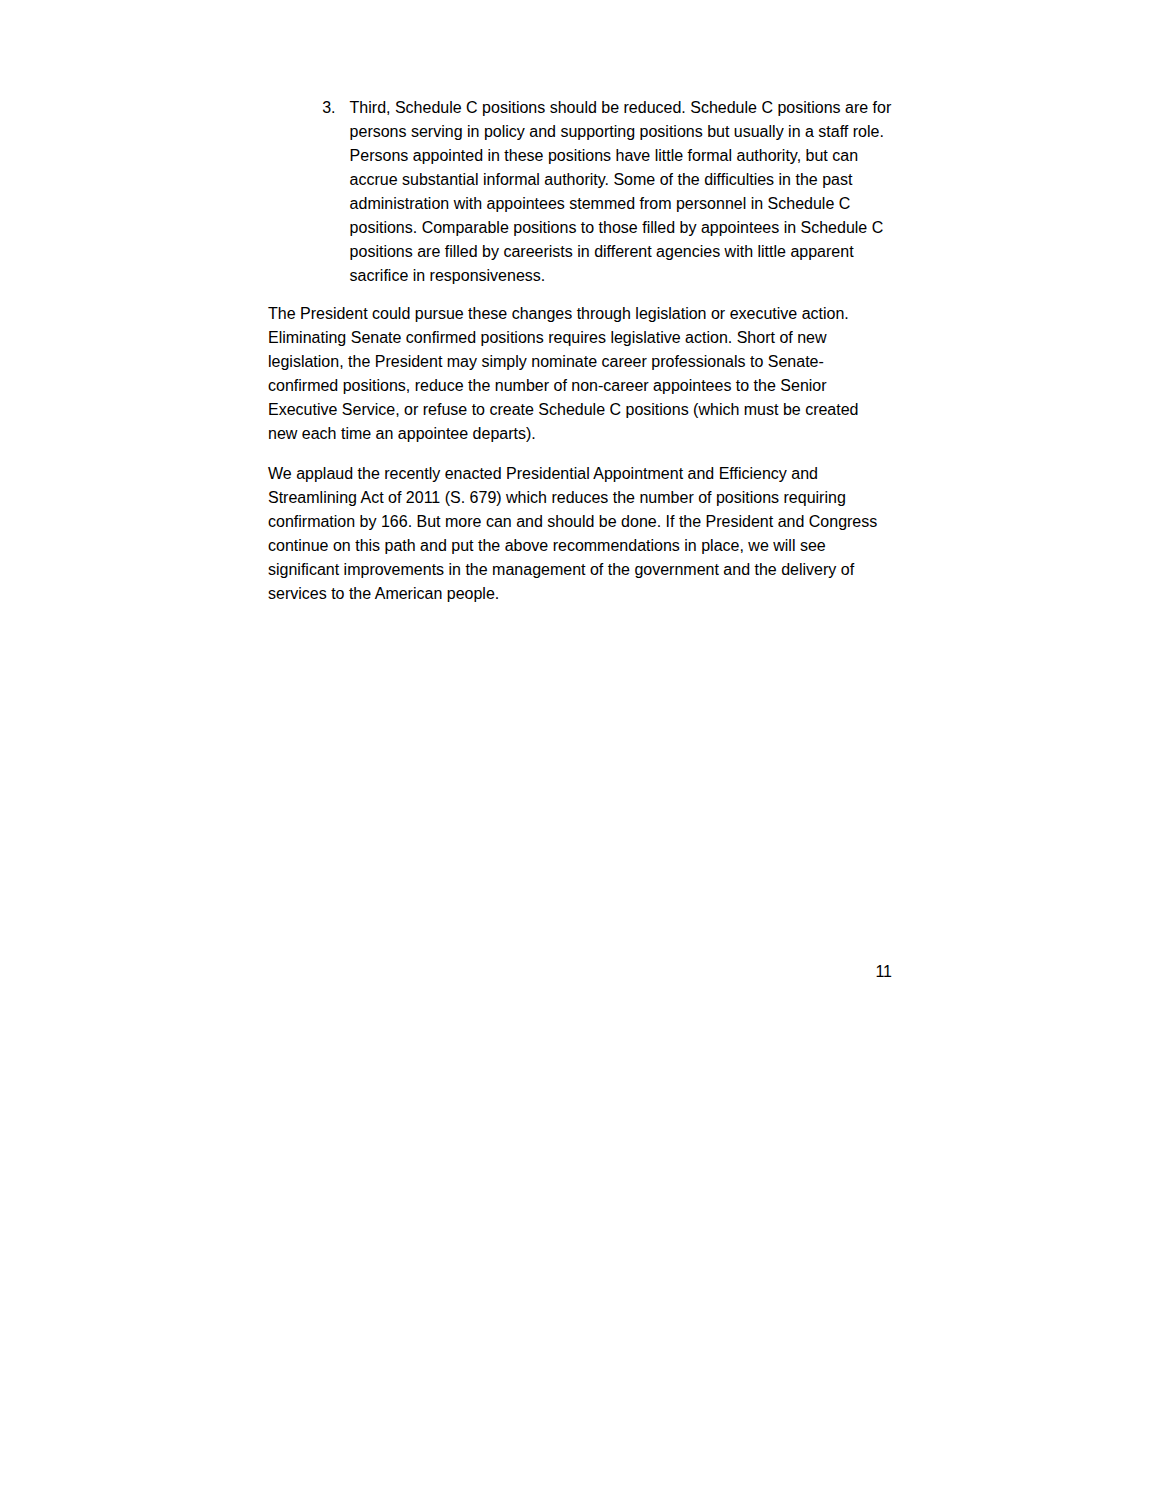Third, Schedule C positions should be reduced. Schedule C positions are for persons serving in policy and supporting positions but usually in a staff role. Persons appointed in these positions have little formal authority, but can accrue substantial informal authority. Some of the difficulties in the past administration with appointees stemmed from personnel in Schedule C positions. Comparable positions to those filled by appointees in Schedule C positions are filled by careerists in different agencies with little apparent sacrifice in responsiveness.
The President could pursue these changes through legislation or executive action. Eliminating Senate confirmed positions requires legislative action. Short of new legislation, the President may simply nominate career professionals to Senate-confirmed positions, reduce the number of non-career appointees to the Senior Executive Service, or refuse to create Schedule C positions (which must be created new each time an appointee departs).
We applaud the recently enacted Presidential Appointment and Efficiency and Streamlining Act of 2011 (S. 679) which reduces the number of positions requiring confirmation by 166. But more can and should be done. If the President and Congress continue on this path and put the above recommendations in place, we will see significant improvements in the management of the government and the delivery of services to the American people.
11